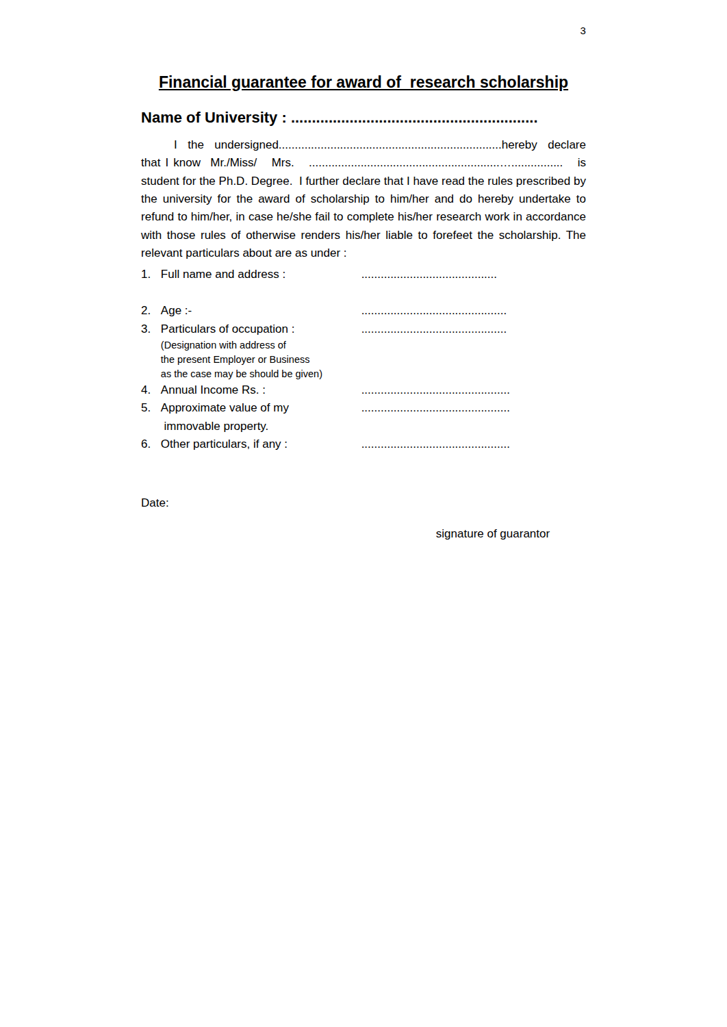3
Financial guarantee for award of research scholarship
Name of University : ...........................................................
I the undersigned.....................................................................hereby declare that I know Mr./Miss/ Mrs. ...........................................................…................ is student for the Ph.D. Degree. I further declare that I have read the rules prescribed by the university for the award of scholarship to him/her and do hereby undertake to refund to him/her, in case he/she fail to complete his/her research work in accordance with those rules of otherwise renders his/her liable to forefeet the scholarship. The relevant particulars about are as under :
| 1. | Full name and address : | .......................................... |
| 2. | Age :- | ............................................. |
| 3. | Particulars of occupation : (Designation with address of the present Employer or Business as the case may be should be given) | ............................................. |
| 4. | Annual Income Rs. : | .............................................. |
| 5. | Approximate value of my immovable property. | .............................................. |
| 6. | Other particulars, if any : | .............................................. |
Date:
signature of guarantor